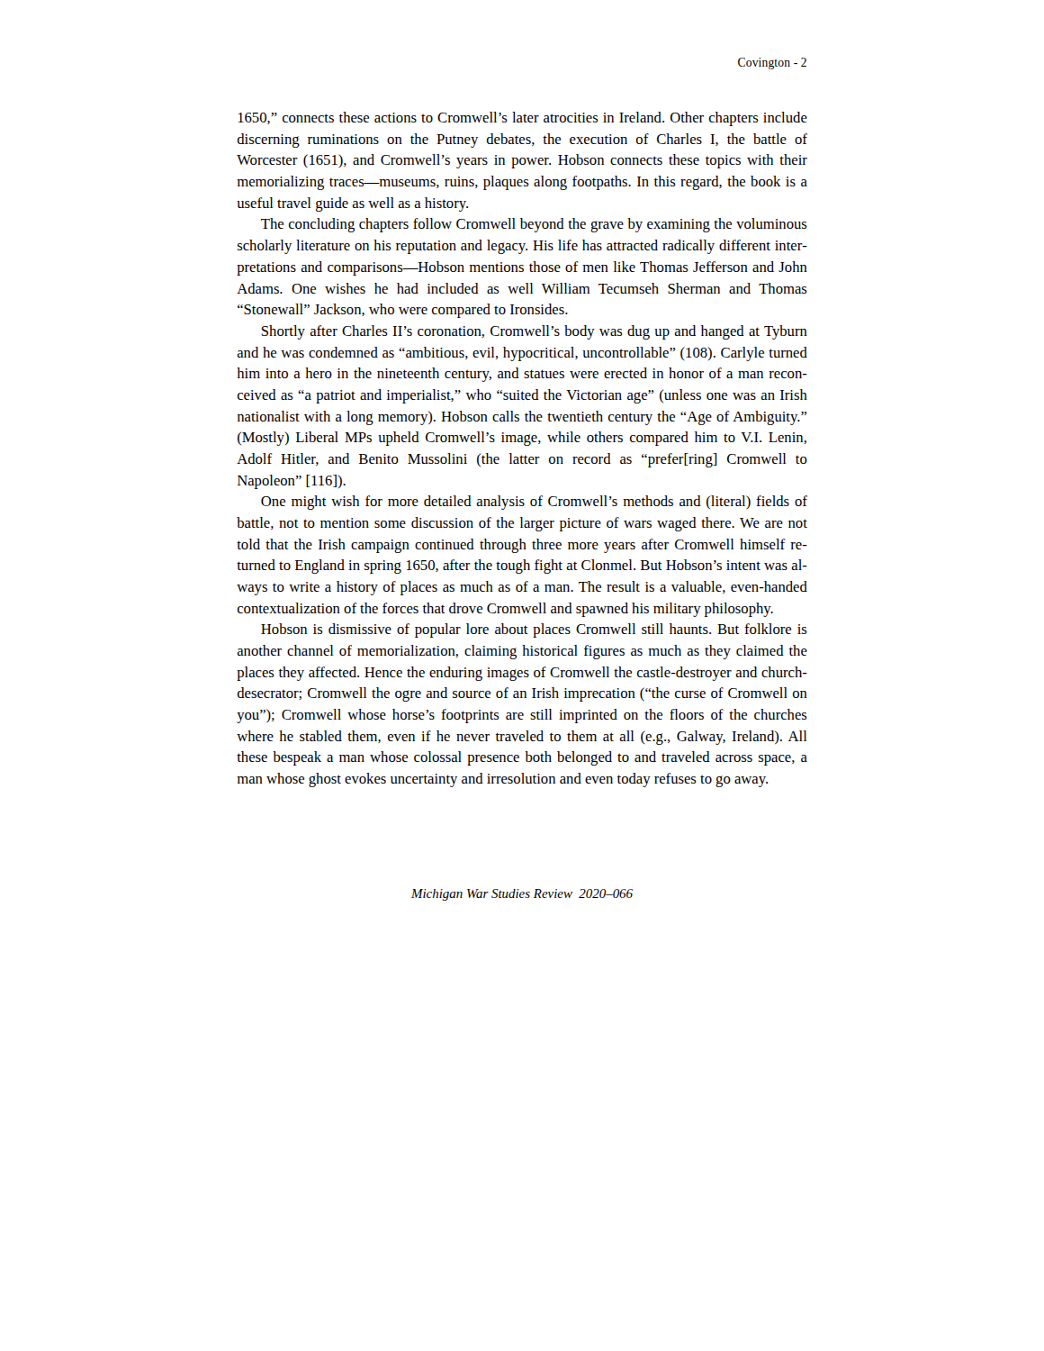Covington - 2
1650,” connects these actions to Cromwell’s later atrocities in Ireland. Other chapters include discerning ruminations on the Putney debates, the execution of Charles I, the battle of Worcester (1651), and Cromwell’s years in power. Hobson connects these topics with their memorializing traces—museums, ruins, plaques along footpaths. In this regard, the book is a useful travel guide as well as a history.
The concluding chapters follow Cromwell beyond the grave by examining the voluminous scholarly literature on his reputation and legacy. His life has attracted radically different interpretations and comparisons—Hobson mentions those of men like Thomas Jefferson and John Adams. One wishes he had included as well William Tecumseh Sherman and Thomas “Stonewall” Jackson, who were compared to Ironsides.
Shortly after Charles II’s coronation, Cromwell’s body was dug up and hanged at Tyburn and he was condemned as “ambitious, evil, hypocritical, uncontrollable” (108). Carlyle turned him into a hero in the nineteenth century, and statues were erected in honor of a man reconceived as “a patriot and imperialist,” who “suited the Victorian age” (unless one was an Irish nationalist with a long memory). Hobson calls the twentieth century the “Age of Ambiguity.” (Mostly) Liberal MPs upheld Cromwell’s image, while others compared him to V.I. Lenin, Adolf Hitler, and Benito Mussolini (the latter on record as “prefer[ring] Cromwell to Napoleon” [116]).
One might wish for more detailed analysis of Cromwell’s methods and (literal) fields of battle, not to mention some discussion of the larger picture of wars waged there. We are not told that the Irish campaign continued through three more years after Cromwell himself returned to England in spring 1650, after the tough fight at Clonmel. But Hobson’s intent was always to write a history of places as much as of a man. The result is a valuable, even-handed contextualization of the forces that drove Cromwell and spawned his military philosophy.
Hobson is dismissive of popular lore about places Cromwell still haunts. But folklore is another channel of memorialization, claiming historical figures as much as they claimed the places they affected. Hence the enduring images of Cromwell the castle-destroyer and church-desecrator; Cromwell the ogre and source of an Irish imprecation (“the curse of Cromwell on you”); Cromwell whose horse’s footprints are still imprinted on the floors of the churches where he stabled them, even if he never traveled to them at all (e.g., Galway, Ireland). All these bespeak a man whose colossal presence both belonged to and traveled across space, a man whose ghost evokes uncertainty and irresolution and even today refuses to go away.
Michigan War Studies Review 2020–066